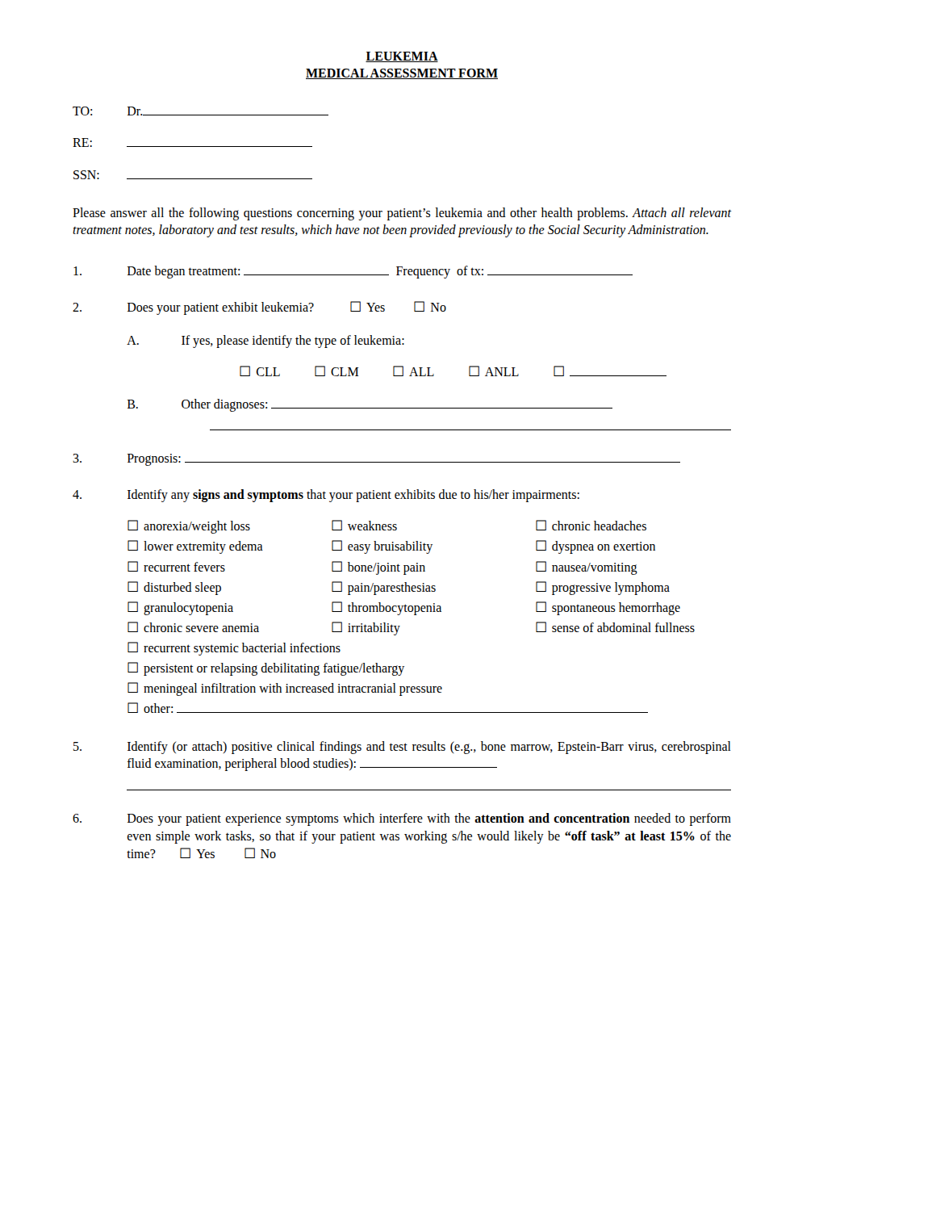LEUKEMIA
MEDICAL ASSESSMENT FORM
TO: Dr.
RE:
SSN:
Please answer all the following questions concerning your patient’s leukemia and other health problems. Attach all relevant treatment notes, laboratory and test results, which have not been provided previously to the Social Security Administration.
Date began treatment: Frequency of tx:
Does your patient exhibit leukemia? Yes No
If yes, please identify the type of leukemia:
CLL CLM ALL ANLL
Other diagnoses:
Prognosis:
Identify any signs and symptoms that your patient exhibits due to his/her impairments:
anorexia/weight loss weakness chronic headaches lower extremity edema easy bruisability dyspnea on exertion recurrent fevers bone/joint pain nausea/vomiting disturbed sleep pain/paresthesias progressive lymphoma granulocytopenia thrombocytopenia spontaneous hemorrhage chronic severe anemia irritability sense of abdominal fullness recurrent systemic bacterial infections persistent or relapsing debilitating fatigue/lethargy meningeal infiltration with increased intracranial pressure other:
Identify (or attach) positive clinical findings and test results (e.g., bone marrow, Epstein-Barr virus, cerebrospinal fluid examination, peripheral blood studies):
Does your patient experience symptoms which interfere with the attention and concentration needed to perform even simple work tasks, so that if your patient was working s/he would likely be “off task” at least 15% of the time? Yes No